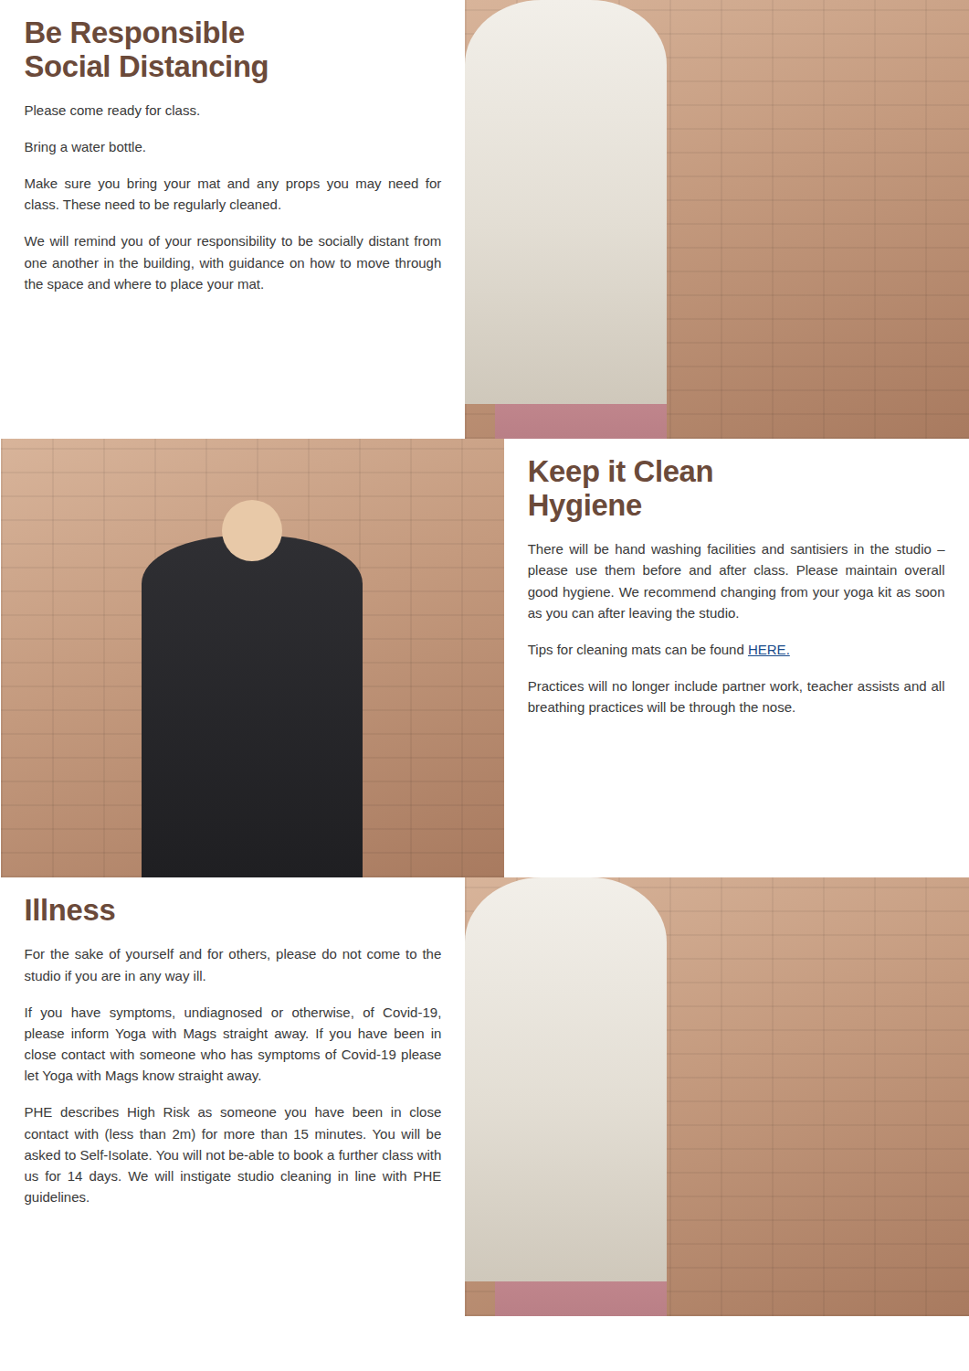Be ResponsibleSocial Distancing
Please come ready for class.
Bring a water bottle.
Make sure you bring your mat and any props you may need for class. These need to be regularly cleaned.
We will remind you of your responsibility to be socially distant from one another in the building, with guidance on how to move through the space and where to place your mat.
Keep it CleanHygiene
There will be hand washing facilities and santisiers in the studio – please use them before and after class. Please maintain overall good hygiene. We recommend changing from your yoga kit as soon as you can after leaving the studio.
Tips for cleaning mats can be found HERE.
Practices will no longer include partner work, teacher assists and all breathing practices will be through the nose.
Illness
For the sake of yourself and for others, please do not come to the studio if you are in any way ill.
If you have symptoms, undiagnosed or otherwise, of Covid-19, please inform Yoga with Mags straight away. If you have been in close contact with someone who has symptoms of Covid-19 please let Yoga with Mags know straight away.
PHE describes High Risk as someone you have been in close contact with (less than 2m) for more than 15 minutes. You will be asked to Self-Isolate. You will not be-able to book a further class with us for 14 days. We will instigate studio cleaning in line with PHE guidelines.